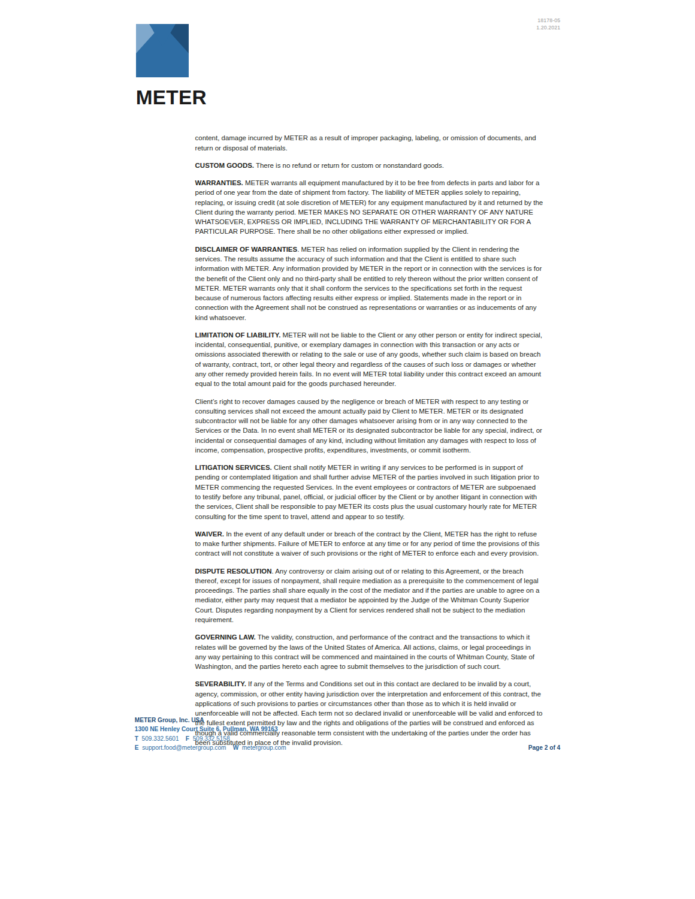18178-05
1.20.2021
METER
content, damage incurred by METER as a result of improper packaging, labeling, or omission of documents, and return or disposal of materials.
CUSTOM GOODS. There is no refund or return for custom or nonstandard goods.
WARRANTIES. METER warrants all equipment manufactured by it to be free from defects in parts and labor for a period of one year from the date of shipment from factory. The liability of METER applies solely to repairing, replacing, or issuing credit (at sole discretion of METER) for any equipment manufactured by it and returned by the Client during the warranty period. METER MAKES NO SEPARATE OR OTHER WARRANTY OF ANY NATURE WHATSOEVER, EXPRESS OR IMPLIED, INCLUDING THE WARRANTY OF MERCHANTABILITY OR FOR A PARTICULAR PURPOSE. There shall be no other obligations either expressed or implied.
DISCLAIMER OF WARRANTIES. METER has relied on information supplied by the Client in rendering the services. The results assume the accuracy of such information and that the Client is entitled to share such information with METER. Any information provided by METER in the report or in connection with the services is for the benefit of the Client only and no third-party shall be entitled to rely thereon without the prior written consent of METER. METER warrants only that it shall conform the services to the specifications set forth in the request because of numerous factors affecting results either express or implied. Statements made in the report or in connection with the Agreement shall not be construed as representations or warranties or as inducements of any kind whatsoever.
LIMITATION OF LIABILITY. METER will not be liable to the Client or any other person or entity for indirect special, incidental, consequential, punitive, or exemplary damages in connection with this transaction or any acts or omissions associated therewith or relating to the sale or use of any goods, whether such claim is based on breach of warranty, contract, tort, or other legal theory and regardless of the causes of such loss or damages or whether any other remedy provided herein fails. In no event will METER total liability under this contract exceed an amount equal to the total amount paid for the goods purchased hereunder.
Client’s right to recover damages caused by the negligence or breach of METER with respect to any testing or consulting services shall not exceed the amount actually paid by Client to METER. METER or its designated subcontractor will not be liable for any other damages whatsoever arising from or in any way connected to the Services or the Data. In no event shall METER or its designated subcontractor be liable for any special, indirect, or incidental or consequential damages of any kind, including without limitation any damages with respect to loss of income, compensation, prospective profits, expenditures, investments, or commit isotherm.
LITIGATION SERVICES. Client shall notify METER in writing if any services to be performed is in support of pending or contemplated litigation and shall further advise METER of the parties involved in such litigation prior to METER commencing the requested Services. In the event employees or contractors of METER are subpoenaed to testify before any tribunal, panel, official, or judicial officer by the Client or by another litigant in connection with the services, Client shall be responsible to pay METER its costs plus the usual customary hourly rate for METER consulting for the time spent to travel, attend and appear to so testify.
WAIVER. In the event of any default under or breach of the contract by the Client, METER has the right to refuse to make further shipments. Failure of METER to enforce at any time or for any period of time the provisions of this contract will not constitute a waiver of such provisions or the right of METER to enforce each and every provision.
DISPUTE RESOLUTION. Any controversy or claim arising out of or relating to this Agreement, or the breach thereof, except for issues of nonpayment, shall require mediation as a prerequisite to the commencement of legal proceedings. The parties shall share equally in the cost of the mediator and if the parties are unable to agree on a mediator, either party may request that a mediator be appointed by the Judge of the Whitman County Superior Court. Disputes regarding nonpayment by a Client for services rendered shall not be subject to the mediation requirement.
GOVERNING LAW. The validity, construction, and performance of the contract and the transactions to which it relates will be governed by the laws of the United States of America. All actions, claims, or legal proceedings in any way pertaining to this contract will be commenced and maintained in the courts of Whitman County, State of Washington, and the parties hereto each agree to submit themselves to the jurisdiction of such court.
SEVERABILITY. If any of the Terms and Conditions set out in this contact are declared to be invalid by a court, agency, commission, or other entity having jurisdiction over the interpretation and enforcement of this contract, the applications of such provisions to parties or circumstances other than those as to which it is held invalid or unenforceable will not be affected. Each term not so declared invalid or unenforceable will be valid and enforced to the fullest extent permitted by law and the rights and obligations of the parties will be construed and enforced as though a valid commercially reasonable term consistent with the undertaking of the parties under the order has been substituted in place of the invalid provision.
METER Group, Inc. USA
1300 NE Henley Court Suite 6, Pullman, WA 99163
T 509.332.5601 F 509.332.5158
E support.food@metergroup.com W metergroup.com
Page 2 of 4